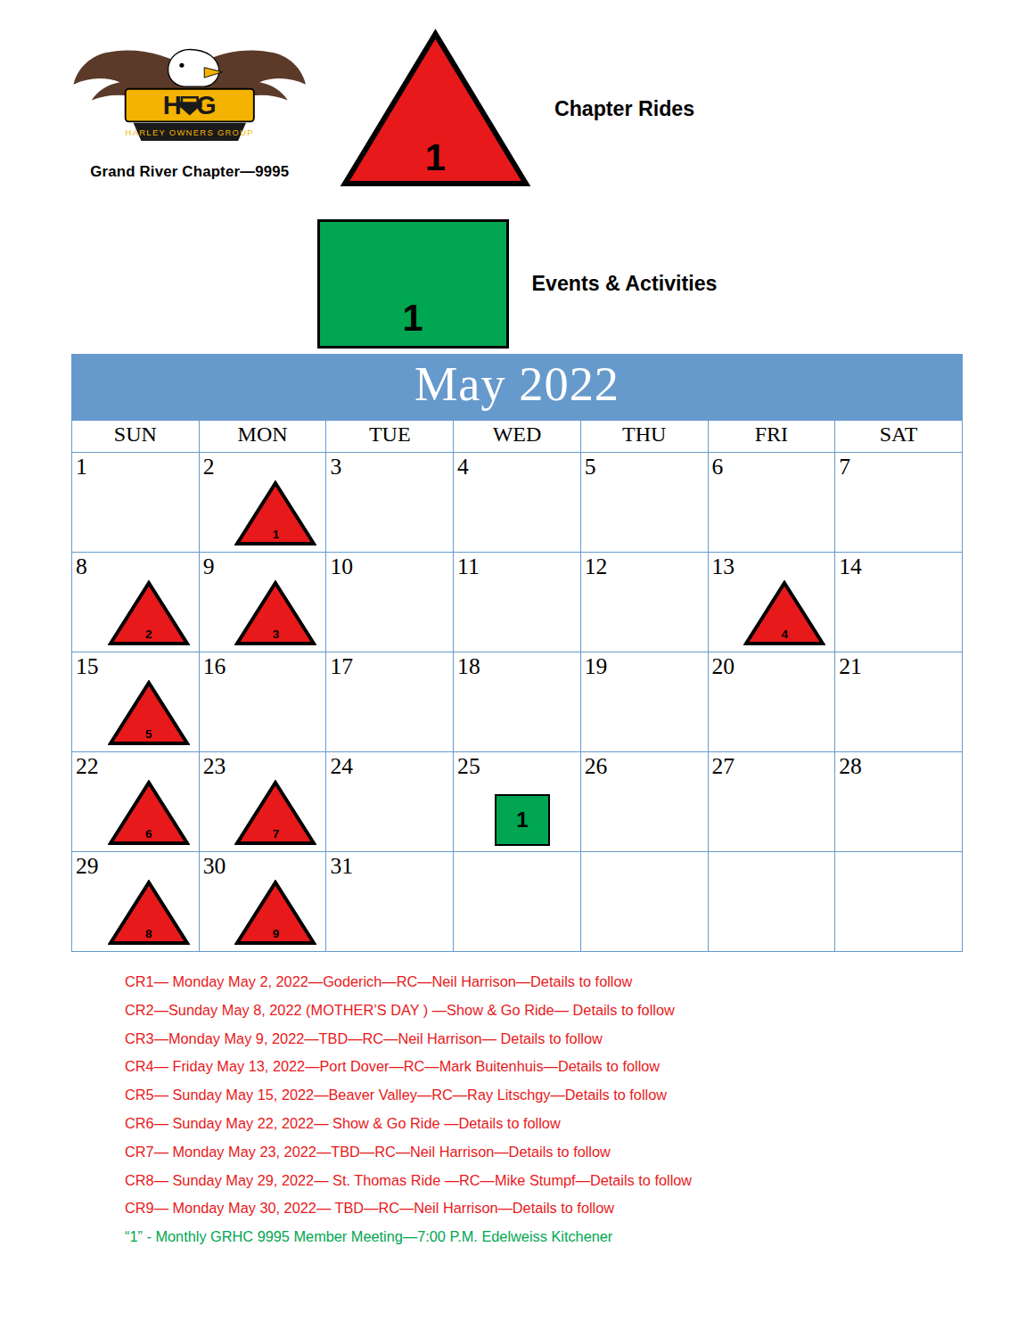H G HARLEY OWNERS GROUP
Grand River Chapter—9995
1
Chapter Rides
1
Events & Activities
May 2022
| SUN | MON | TUE | WED | THU | FRI | SAT |
| --- | --- | --- | --- | --- | --- | --- |
| 1 | 2 1 | 3 | 4 | 5 | 6 | 7 |
| 8 2 | 9 3 | 10 | 11 | 12 | 13 4 | 14 |
| 15 5 | 16 | 17 | 18 | 19 | 20 | 21 |
| 22 6 | 23 7 | 24 | 25 1 | 26 | 27 | 28 |
| 29 8 | 30 9 | 31 | | | | |
CR1— Monday May 2, 2022—Goderich—RC—Neil Harrison—Details to follow
CR2—Sunday May 8, 2022 (MOTHER’S DAY ) —Show & Go Ride— Details to follow
CR3—Monday May 9, 2022—TBD—RC—Neil Harrison— Details to follow
CR4— Friday May 13, 2022—Port Dover—RC—Mark Buitenhuis—Details to follow
CR5— Sunday May 15, 2022—Beaver Valley—RC—Ray Litschgy—Details to follow
CR6— Sunday May 22, 2022— Show & Go Ride —Details to follow
CR7— Monday May 23, 2022—TBD—RC—Neil Harrison—Details to follow
CR8— Sunday May 29, 2022— St. Thomas Ride —RC—Mike Stumpf—Details to follow
CR9— Monday May 30, 2022— TBD—RC—Neil Harrison—Details to follow
“1” - Monthly GRHC 9995 Member Meeting—7:00 P.M. Edelweiss Kitchener